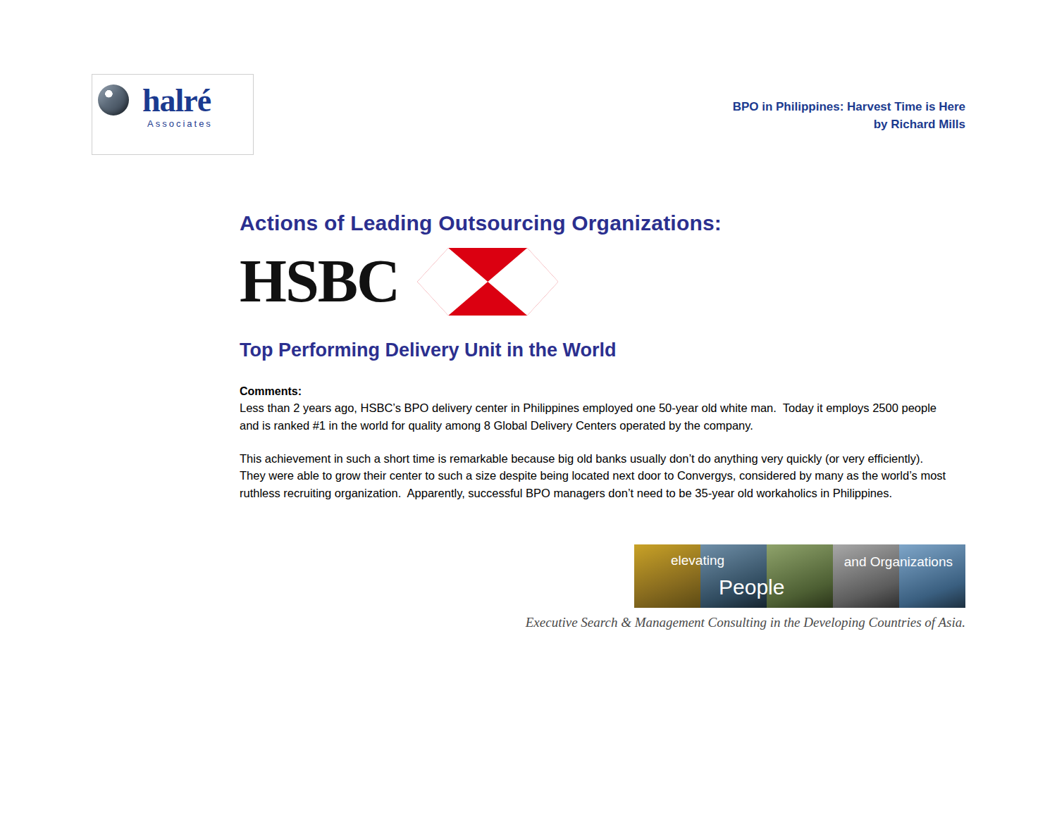halré
Associates
BPO in Philippines: Harvest Time is Here
by Richard Mills
Actions of Leading Outsourcing Organizations:
HSBC
Top Performing Delivery Unit in the World
Comments:
Less than 2 years ago, HSBC’s BPO delivery center in Philippines employed one 50-year old white man. Today it employs 2500 people and is ranked #1 in the world for quality among 8 Global Delivery Centers operated by the company.
This achievement in such a short time is remarkable because big old banks usually don’t do anything very quickly (or very efficiently). They were able to grow their center to such a size despite being located next door to Convergys, considered by many as the world’s most ruthless recruiting organization. Apparently, successful BPO managers don’t need to be 35-year old workaholics in Philippines.
elevating People and Organizations
Executive Search & Management Consulting in the Developing Countries of Asia.